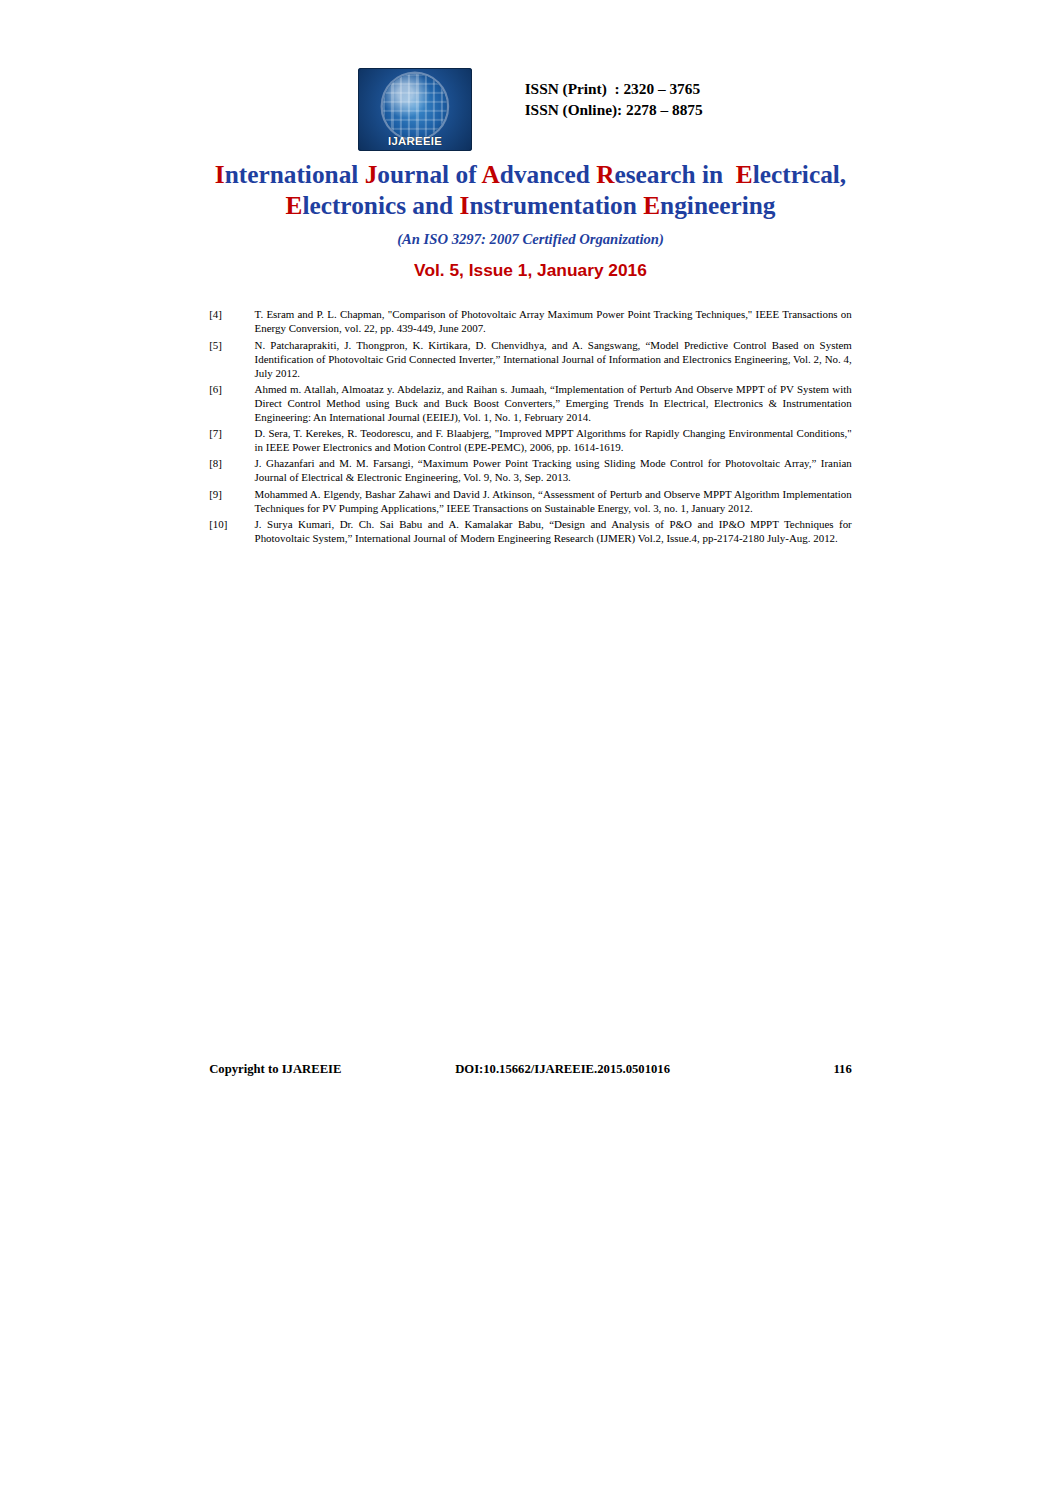IJAREEIE
ISSN (Print) : 2320 – 3765
ISSN (Online): 2278 – 8875
International Journal of Advanced Research in Electrical,
Electronics and Instrumentation Engineering
(An ISO 3297: 2007 Certified Organization)
Vol. 5, Issue 1, January 2016
[4]
T. Esram and P. L. Chapman, "Comparison of Photovoltaic Array Maximum Power Point Tracking Techniques," IEEE Transactions on Energy Conversion, vol. 22, pp. 439-449, June 2007.
[5]
N. Patcharaprakiti, J. Thongpron, K. Kirtikara, D. Chenvidhya, and A. Sangswang, “Model Predictive Control Based on System Identification of Photovoltaic Grid Connected Inverter,” International Journal of Information and Electronics Engineering, Vol. 2, No. 4, July 2012.
[6]
Ahmed m. Atallah, Almoataz y. Abdelaziz, and Raihan s. Jumaah, “Implementation of Perturb And Observe MPPT of PV System with Direct Control Method using Buck and Buck Boost Converters,” Emerging Trends In Electrical, Electronics & Instrumentation Engineering: An International Journal (EEIEJ), Vol. 1, No. 1, February 2014.
[7]
D. Sera, T. Kerekes, R. Teodorescu, and F. Blaabjerg, "Improved MPPT Algorithms for Rapidly Changing Environmental Conditions," in IEEE Power Electronics and Motion Control (EPE-PEMC), 2006, pp. 1614-1619.
[8]
J. Ghazanfari and M. M. Farsangi, “Maximum Power Point Tracking using Sliding Mode Control for Photovoltaic Array,” Iranian Journal of Electrical & Electronic Engineering, Vol. 9, No. 3, Sep. 2013.
[9]
Mohammed A. Elgendy, Bashar Zahawi and David J. Atkinson, “Assessment of Perturb and Observe MPPT Algorithm Implementation Techniques for PV Pumping Applications,” IEEE Transactions on Sustainable Energy, vol. 3, no. 1, January 2012.
[10]
J. Surya Kumari, Dr. Ch. Sai Babu and A. Kamalakar Babu, “Design and Analysis of P&O and IP&O MPPT Techniques for Photovoltaic System,” International Journal of Modern Engineering Research (IJMER) Vol.2, Issue.4, pp-2174-2180 July-Aug. 2012.
Copyright to IJAREEIE
DOI:10.15662/IJAREEIE.2015.0501016
116